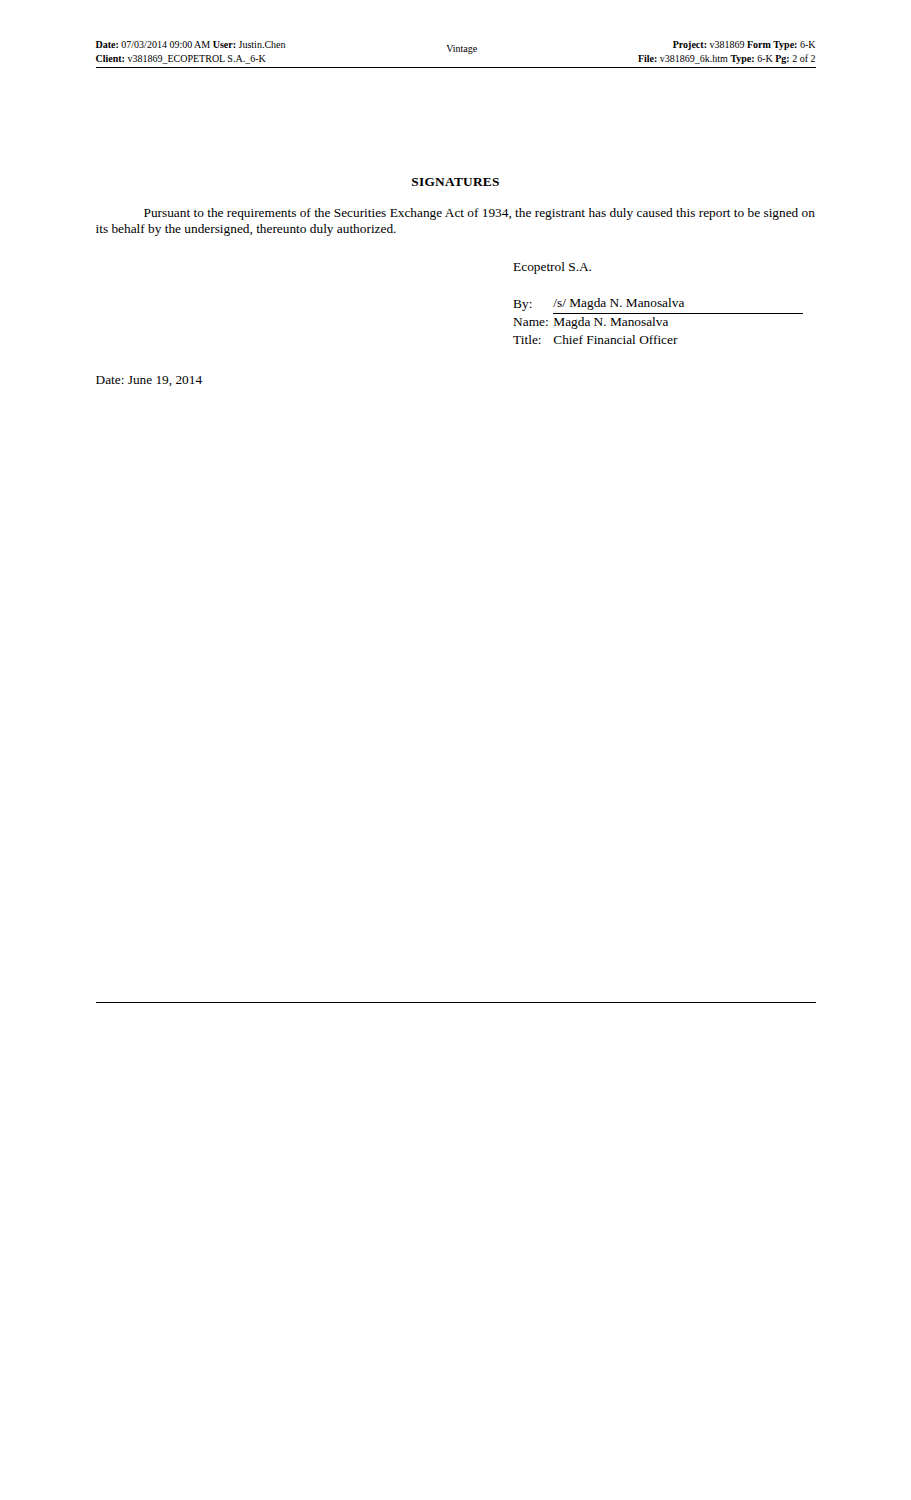Date: 07/03/2014 09:00 AM User: Justin.Chen
Client: v381869_ECOPETROL S.A._6-K
Vintage
Project: v381869 Form Type: 6-K
File: v381869_6k.htm Type: 6-K Pg: 2 of 2
SIGNATURES
Pursuant to the requirements of the Securities Exchange Act of 1934, the registrant has duly caused this report to be signed on its behalf by the undersigned, thereunto duly authorized.
Ecopetrol S.A.
| By: | /s/ Magda N. Manosalva |
| Name: | Magda N. Manosalva |
| Title: | Chief Financial Officer |
Date: June 19, 2014